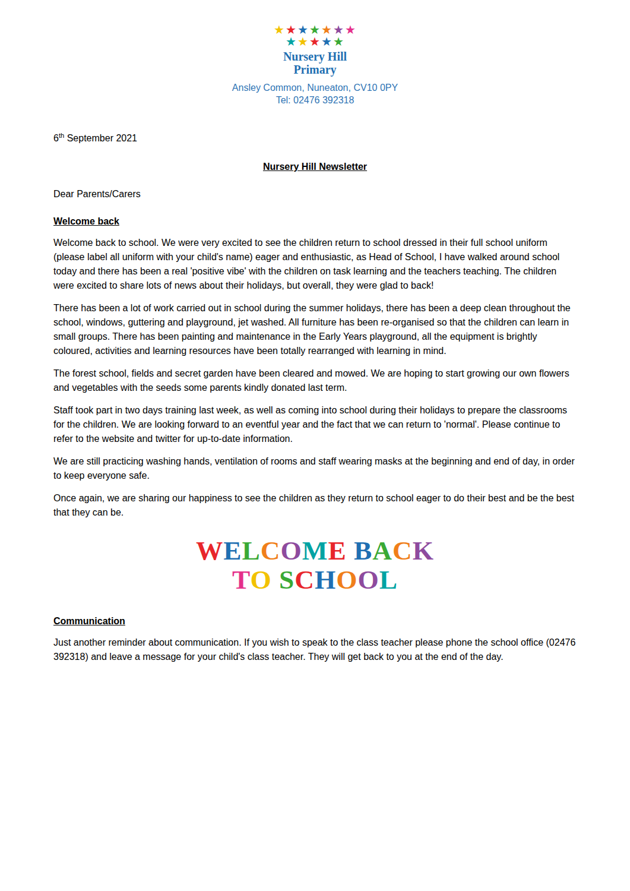★★★★★★★
★★★★★
Nursery Hill
Primary
Ansley Common, Nuneaton, CV10 0PY
Tel: 02476 392318
6th September 2021
Nursery Hill Newsletter
Dear Parents/Carers
Welcome back
Welcome back to school. We were very excited to see the children return to school dressed in their full school uniform (please label all uniform with your child's name) eager and enthusiastic, as Head of School, I have walked around school today and there has been a real 'positive vibe' with the children on task learning and the teachers teaching. The children were excited to share lots of news about their holidays, but overall, they were glad to back!
There has been a lot of work carried out in school during the summer holidays, there has been a deep clean throughout the school, windows, guttering and playground, jet washed. All furniture has been re-organised so that the children can learn in small groups. There has been painting and maintenance in the Early Years playground, all the equipment is brightly coloured, activities and learning resources have been totally rearranged with learning in mind.
The forest school, fields and secret garden have been cleared and mowed. We are hoping to start growing our own flowers and vegetables with the seeds some parents kindly donated last term.
Staff took part in two days training last week, as well as coming into school during their holidays to prepare the classrooms for the children. We are looking forward to an eventful year and the fact that we can return to 'normal'. Please continue to refer to the website and twitter for up-to-date information.
We are still practicing washing hands, ventilation of rooms and staff wearing masks at the beginning and end of day, in order to keep everyone safe.
Once again, we are sharing our happiness to see the children as they return to school eager to do their best and be the best that they can be.
WELCOME BACK
TO SCHOOL
Communication
Just another reminder about communication. If you wish to speak to the class teacher please phone the school office (02476 392318) and leave a message for your child's class teacher. They will get back to you at the end of the day.